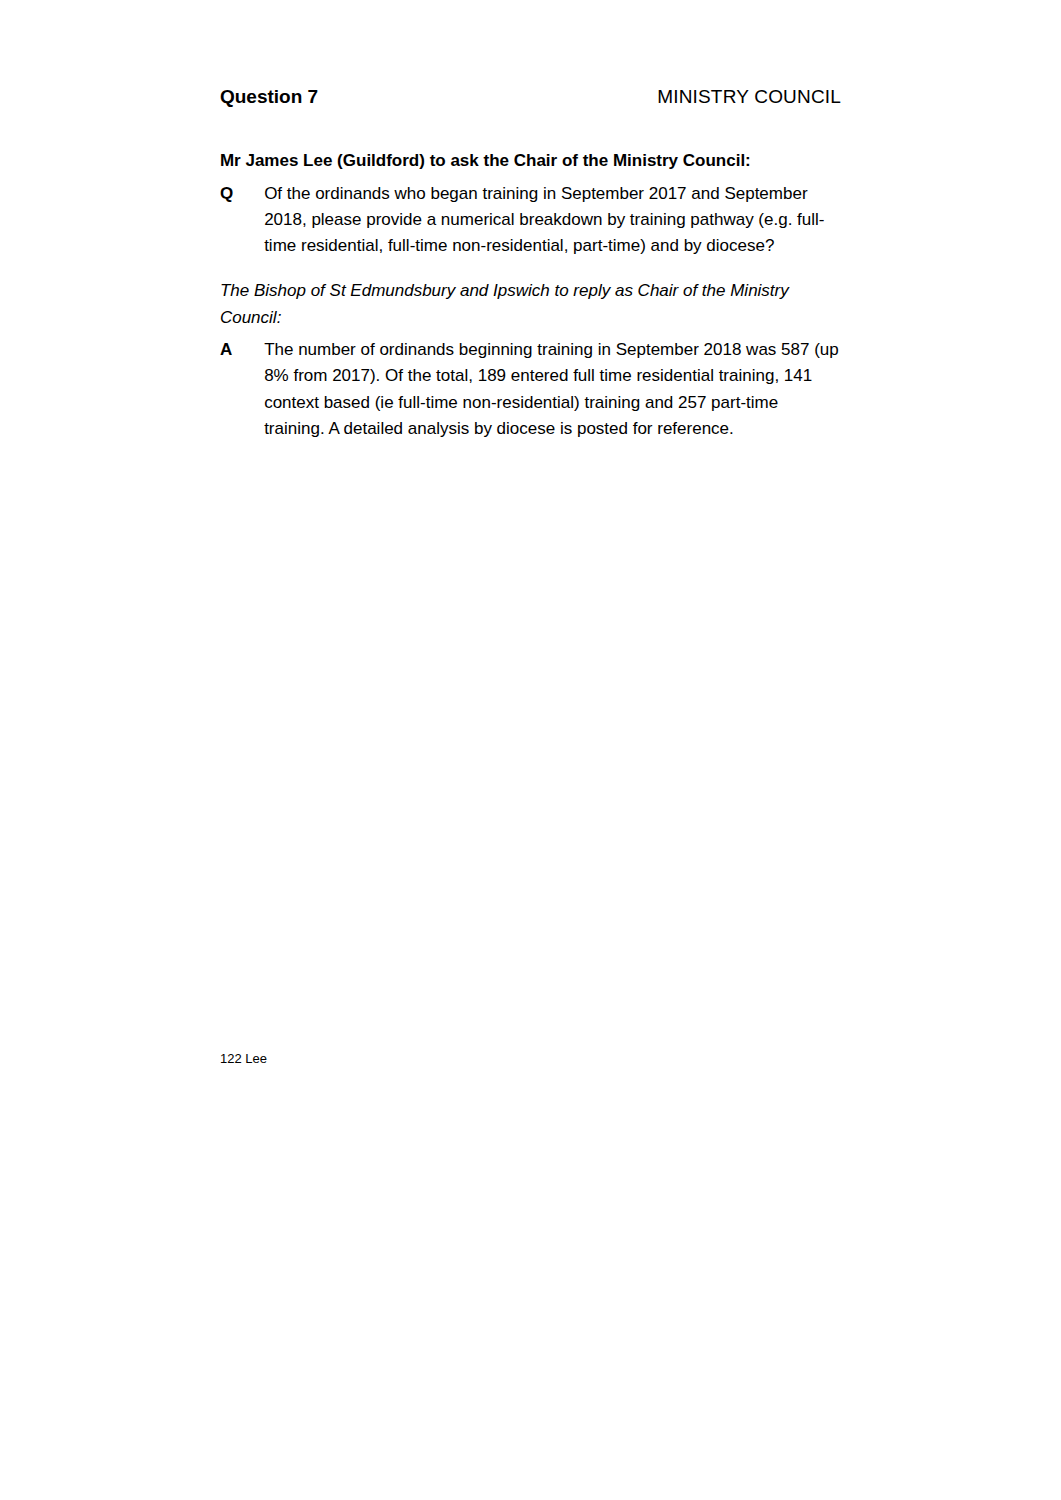Question 7
MINISTRY COUNCIL
Mr James Lee (Guildford) to ask the Chair of the Ministry Council:
Q
Of the ordinands who began training in September 2017 and September 2018, please provide a numerical breakdown by training pathway (e.g. full-time residential, full-time non-residential, part-time) and by diocese?
The Bishop of St Edmundsbury and Ipswich to reply as Chair of the Ministry Council:
A
The number of ordinands beginning training in September 2018 was 587 (up 8% from 2017). Of the total, 189 entered full time residential training, 141 context based (ie full-time non-residential) training and 257 part-time training. A detailed analysis by diocese is posted for reference.
122 Lee